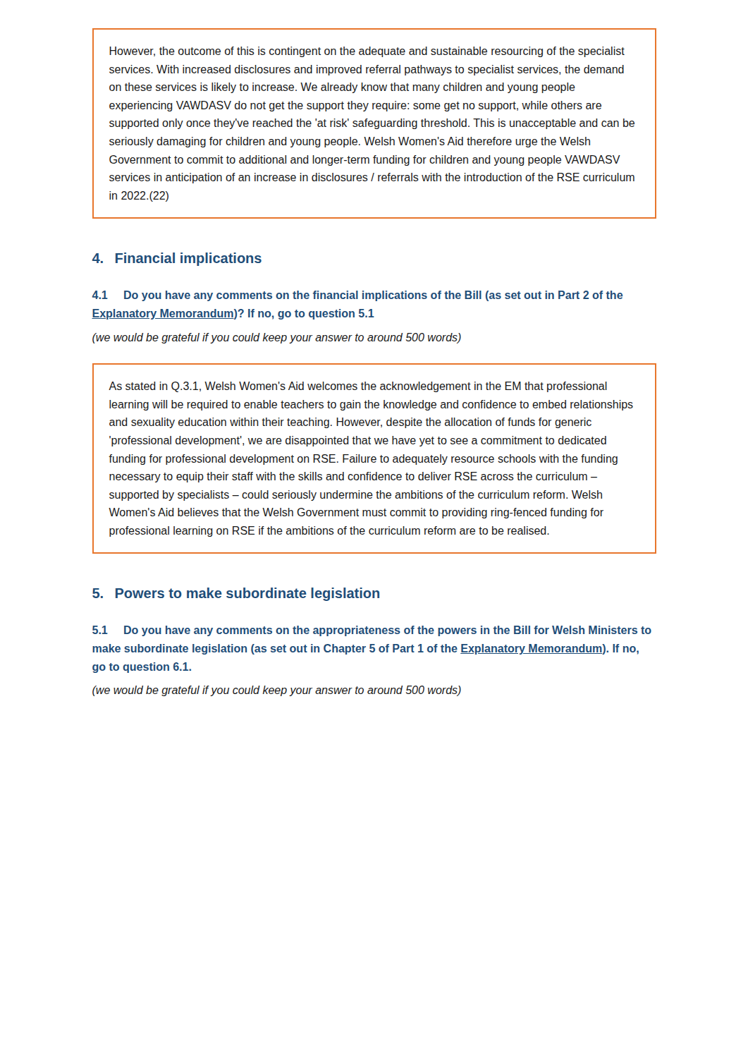However, the outcome of this is contingent on the adequate and sustainable resourcing of the specialist services. With increased disclosures and improved referral pathways to specialist services, the demand on these services is likely to increase. We already know that many children and young people experiencing VAWDASV do not get the support they require: some get no support, while others are supported only once they've reached the 'at risk' safeguarding threshold. This is unacceptable and can be seriously damaging for children and young people. Welsh Women's Aid therefore urge the Welsh Government to commit to additional and longer-term funding for children and young people VAWDASV services in anticipation of an increase in disclosures / referrals with the introduction of the RSE curriculum in 2022.(22)
4. Financial implications
4.1 Do you have any comments on the financial implications of the Bill (as set out in Part 2 of the Explanatory Memorandum)? If no, go to question 5.1
(we would be grateful if you could keep your answer to around 500 words)
As stated in Q.3.1, Welsh Women's Aid welcomes the acknowledgement in the EM that professional learning will be required to enable teachers to gain the knowledge and confidence to embed relationships and sexuality education within their teaching. However, despite the allocation of funds for generic 'professional development', we are disappointed that we have yet to see a commitment to dedicated funding for professional development on RSE. Failure to adequately resource schools with the funding necessary to equip their staff with the skills and confidence to deliver RSE across the curriculum – supported by specialists – could seriously undermine the ambitions of the curriculum reform. Welsh Women's Aid believes that the Welsh Government must commit to providing ring-fenced funding for professional learning on RSE if the ambitions of the curriculum reform are to be realised.
5. Powers to make subordinate legislation
5.1 Do you have any comments on the appropriateness of the powers in the Bill for Welsh Ministers to make subordinate legislation (as set out in Chapter 5 of Part 1 of the Explanatory Memorandum). If no, go to question 6.1.
(we would be grateful if you could keep your answer to around 500 words)